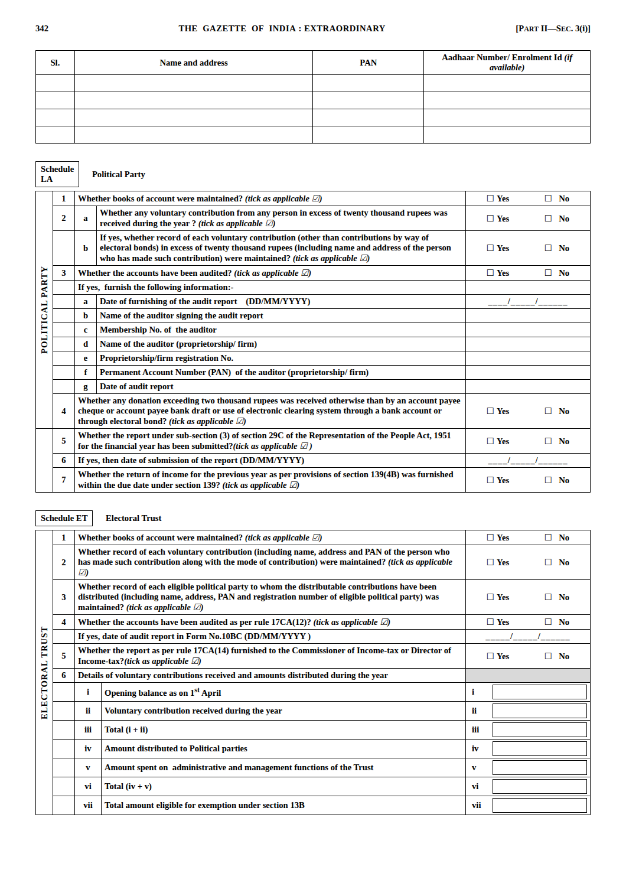342 THE GAZETTE OF INDIA : EXTRAORDINARY [PART II—SEC. 3(i)]
| Sl. | Name and address | PAN | Aadhaar Number/ Enrolment Id (if available) |
| --- | --- | --- | --- |
Schedule
LA Political Party
| POLITICAL PARTY | 1 | Whether books of account were maintained? (tick as applicable ☑ ) | ☐ Yes ☐ No |
| 2 | a | Whether any voluntary contribution from any person in excess of twenty thousand rupees was received during the year ? (tick as applicable ☑ ) | ☐ Yes ☐ No |
| | b | If yes, whether record of each voluntary contribution (other than contributions by way of electoral bonds) in excess of twenty thousand rupees (including name and address of the person who has made such contribution) were maintained? (tick as applicable ☑ ) | ☐ Yes ☐ No |
| 3 | Whether the accounts have been audited? (tick as applicable ☑ ) | ☐ Yes ☐ No |
| | If yes, furnish the following information:- | |
| | a | Date of furnishing of the audit report (DD/MM/YYYY) | ____/_____/______ |
| | b | Name of the auditor signing the audit report | |
| | c | Membership No. of the auditor | |
| | d | Name of the auditor (proprietorship/ firm) | |
| | e | Proprietorship/firm registration No. | |
| | f | Permanent Account Number (PAN) of the auditor (proprietorship/ firm) | |
| | g | Date of audit report | |
| 4 | Whether any donation exceeding two thousand rupees was received otherwise than by an account payee cheque or account payee bank draft or use of electronic clearing system through a bank account or through electoral bond? (tick as applicable ☑ ) | ☐ Yes ☐ No |
| | 5 | Whether the report under sub-section (3) of section 29C of the Representation of the People Act, 1951 for the financial year has been submitted? (tick as applicable ☑ ) | ☐ Yes ☐ No |
| | 6 | If yes, then date of submission of the report (DD/MM/YYYY) | ____/_____/______ |
| | 7 | Whether the return of income for the previous year as per provisions of section 139(4B) was furnished within the due date under section 139? (tick as applicable ☑ ) | ☐ Yes ☐ No |
Schedule ET Electoral Trust
| ELECTORAL TRUST | 1 | Whether books of account were maintained? (tick as applicable ☑ ) | ☐ Yes ☐ No |
| 2 | Whether record of each voluntary contribution (including name, address and PAN of the person who has made such contribution along with the mode of contribution) were maintained? (tick as applicable ☑ ) | ☐ Yes ☐ No |
| 3 | Whether record of each eligible political party to whom the distributable contributions have been distributed (including name, address, PAN and registration number of eligible political party) was maintained? (tick as applicable ☑ ) | ☐ Yes ☐ No |
| 4 | Whether the accounts have been audited as per rule 17CA(12)? (tick as applicable ☑ ) | ☐ Yes ☐ No |
| | If yes, date of audit report in Form No.10BC (DD/MM/YYYY ) | _____/_____/______ |
| 5 | Whether the report as per rule 17CA(14) furnished to the Commissioner of Income-tax or Director of Income-tax? (tick as applicable ☑ ) | ☐ Yes ☐ No |
| 6 | Details of voluntary contributions received and amounts distributed during the year | |
| | i | Opening balance as on 1 st April | / i / / |
| | ii | Voluntary contribution received during the year | / ii / / |
| | iii | Total (i + ii) | / iii / / |
| | iv | Amount distributed to Political parties | / iv / / |
| | v | Amount spent on administrative and management functions of the Trust | / v / / |
| | vi | Total (iv + v) | / vi / / |
| | vii | Total amount eligible for exemption under section 13B | / vii / / |